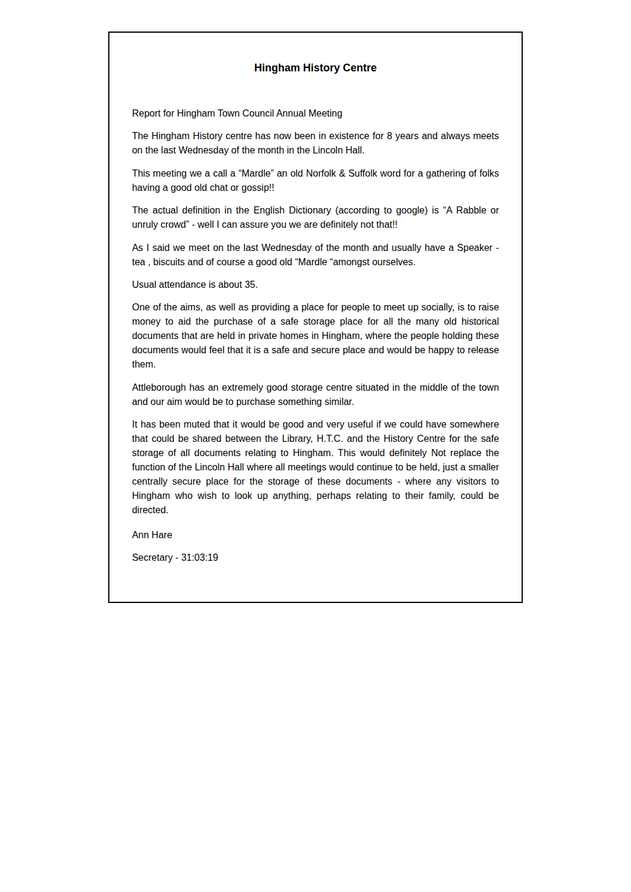Hingham History Centre
Report for Hingham Town Council Annual Meeting
The Hingham History centre has now been in existence for 8 years and always meets on the last Wednesday of the month in the Lincoln Hall.
This meeting we a call a “Mardle” an old Norfolk & Suffolk word for a gathering of folks having a good old chat or gossip!!
The actual definition in the English Dictionary (according to google) is “A Rabble or unruly crowd” - well I can assure you we are definitely not that!!
As I said we meet on the last Wednesday of the month and usually have a Speaker - tea , biscuits and of course a good old “Mardle “amongst ourselves.
Usual attendance is about 35.
One of the aims, as well as providing a place for people to meet up socially, is to raise money to aid the purchase of a safe storage place for all the many old historical documents that are held in private homes in Hingham, where the people holding these documents would feel that it is a safe and secure place and would be happy to release them.
Attleborough has an extremely good storage centre situated in the middle of the town and our aim would be to purchase something similar.
It has been muted that it would be good and very useful if we could have somewhere that could be shared between the Library, H.T.C. and the History Centre for the safe storage of all documents relating to Hingham. This would definitely Not replace the function of the Lincoln Hall where all meetings would continue to be held, just a smaller centrally secure place for the storage of these documents - where any visitors to Hingham who wish to look up anything, perhaps relating to their family, could be directed.
Ann Hare
Secretary - 31:03:19